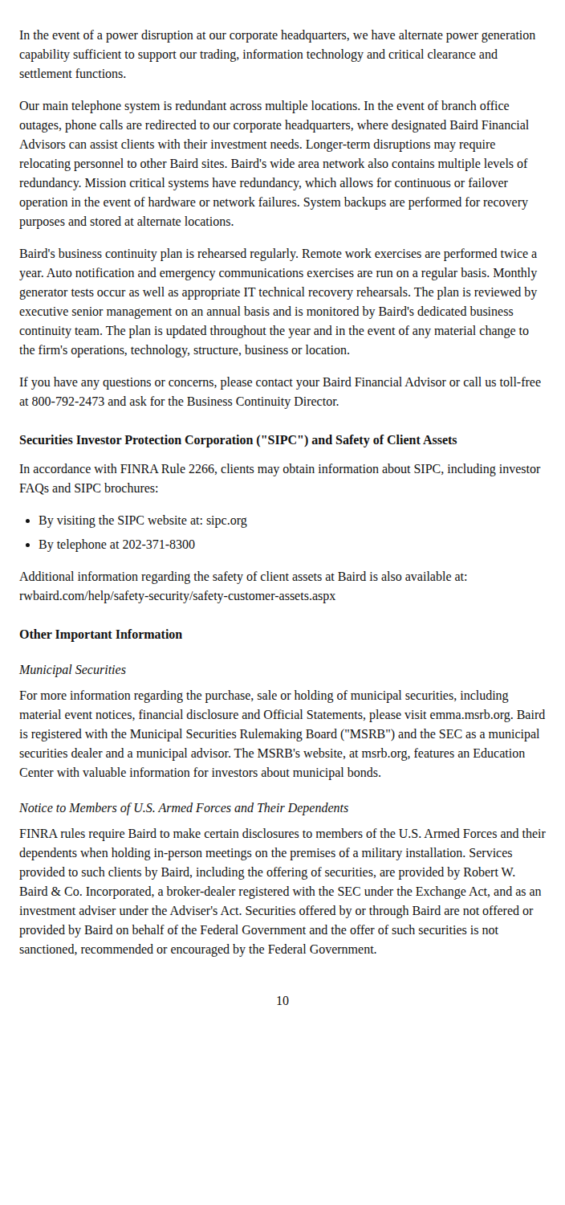In the event of a power disruption at our corporate headquarters, we have alternate power generation capability sufficient to support our trading, information technology and critical clearance and settlement functions.
Our main telephone system is redundant across multiple locations. In the event of branch office outages, phone calls are redirected to our corporate headquarters, where designated Baird Financial Advisors can assist clients with their investment needs. Longer-term disruptions may require relocating personnel to other Baird sites. Baird's wide area network also contains multiple levels of redundancy. Mission critical systems have redundancy, which allows for continuous or failover operation in the event of hardware or network failures. System backups are performed for recovery purposes and stored at alternate locations.
Baird's business continuity plan is rehearsed regularly. Remote work exercises are performed twice a year. Auto notification and emergency communications exercises are run on a regular basis. Monthly generator tests occur as well as appropriate IT technical recovery rehearsals. The plan is reviewed by executive senior management on an annual basis and is monitored by Baird's dedicated business continuity team. The plan is updated throughout the year and in the event of any material change to the firm's operations, technology, structure, business or location.
If you have any questions or concerns, please contact your Baird Financial Advisor or call us toll-free at 800-792-2473 and ask for the Business Continuity Director.
Securities Investor Protection Corporation ("SIPC") and Safety of Client Assets
In accordance with FINRA Rule 2266, clients may obtain information about SIPC, including investor FAQs and SIPC brochures:
By visiting the SIPC website at: sipc.org
By telephone at 202-371-8300
Additional information regarding the safety of client assets at Baird is also available at: rwbaird.com/help/safety-security/safety-customer-assets.aspx
Other Important Information
Municipal Securities
For more information regarding the purchase, sale or holding of municipal securities, including material event notices, financial disclosure and Official Statements, please visit emma.msrb.org. Baird is registered with the Municipal Securities Rulemaking Board ("MSRB") and the SEC as a municipal securities dealer and a municipal advisor. The MSRB's website, at msrb.org, features an Education Center with valuable information for investors about municipal bonds.
Notice to Members of U.S. Armed Forces and Their Dependents
FINRA rules require Baird to make certain disclosures to members of the U.S. Armed Forces and their dependents when holding in-person meetings on the premises of a military installation. Services provided to such clients by Baird, including the offering of securities, are provided by Robert W. Baird & Co. Incorporated, a broker-dealer registered with the SEC under the Exchange Act, and as an investment adviser under the Adviser's Act. Securities offered by or through Baird are not offered or provided by Baird on behalf of the Federal Government and the offer of such securities is not sanctioned, recommended or encouraged by the Federal Government.
10